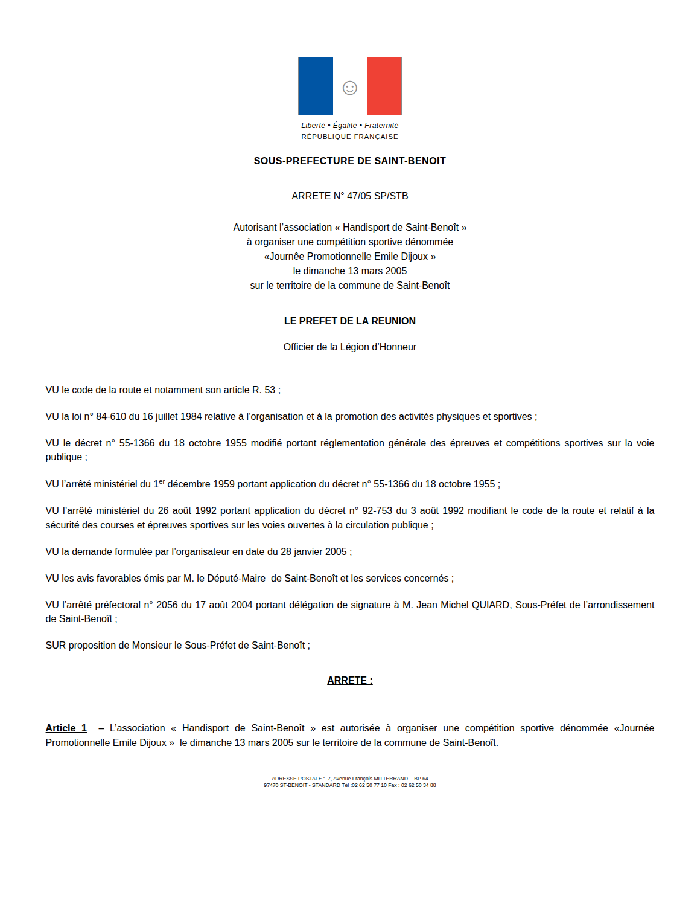☺
Liberté • Égalité • Fraternité
RÉPUBLIQUE FRANÇAISE
SOUS-PREFECTURE DE SAINT-BENOIT
ARRETE N° 47/05 SP/STB
Autorisant l’association « Handisport de Saint-Benoît »
à organiser une compétition sportive dénommée
«Journêe Promotionnelle Emile Dijoux »
le dimanche 13 mars 2005
sur le territoire de la commune de Saint-Benoît
LE PREFET DE LA REUNION
Officier de la Légion d’Honneur
VU le code de la route et notamment son article R. 53 ;
VU la loi n° 84-610 du 16 juillet 1984 relative à l’organisation et à la promotion des activités physiques et sportives ;
VU le décret n° 55-1366 du 18 octobre 1955 modifié portant réglementation générale des épreuves et compétitions sportives sur la voie publique ;
VU l’arrêté ministériel du 1er décembre 1959 portant application du décret n° 55-1366 du 18 octobre 1955 ;
VU l’arrêté ministériel du 26 août 1992 portant application du décret n° 92-753 du 3 août 1992 modifiant le code de la route et relatif à la sécurité des courses et épreuves sportives sur les voies ouvertes à la circulation publique ;
VU la demande formulée par l’organisateur en date du 28 janvier 2005 ;
VU les avis favorables émis par M. le Député-Maire de Saint-Benoît et les services concernés ;
VU l’arrêté préfectoral n° 2056 du 17 août 2004 portant délégation de signature à M. Jean Michel QUIARD, Sous-Préfet de l’arrondissement de Saint-Benoît ;
SUR proposition de Monsieur le Sous-Préfet de Saint-Benoît ;
ARRETE :
Article 1 – L’association « Handisport de Saint-Benoît » est autorisée à organiser une compétition sportive dénommée «Journée Promotionnelle Emile Dijoux » le dimanche 13 mars 2005 sur le territoire de la commune de Saint-Benoît.
ADRESSE POSTALE : 7, Avenue François MITTERRAND - BP 64
97470 ST-BENOIT - STANDARD Tél :02 62 50 77 10 Fax : 02 62 50 34 88